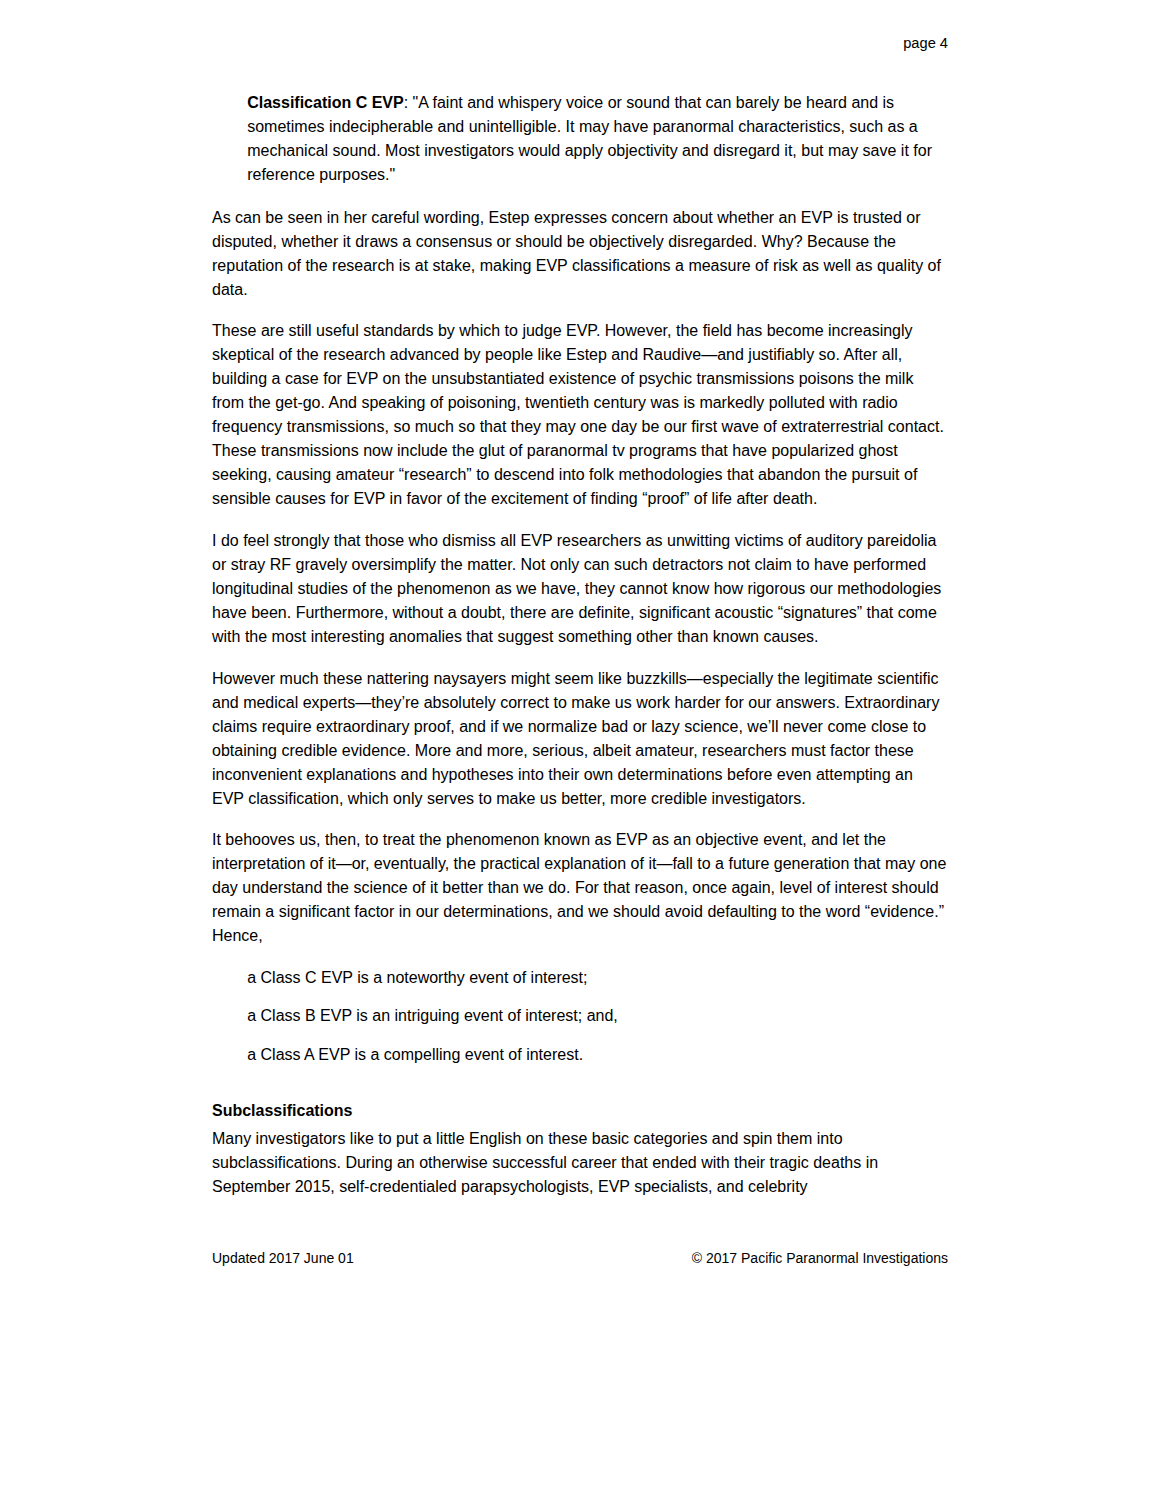page 4
Classification C EVP: "A faint and whispery voice or sound that can barely be heard and is sometimes indecipherable and unintelligible. It may have paranormal characteristics, such as a mechanical sound. Most investigators would apply objectivity and disregard it, but may save it for reference purposes."
As can be seen in her careful wording, Estep expresses concern about whether an EVP is trusted or disputed, whether it draws a consensus or should be objectively disregarded. Why? Because the reputation of the research is at stake, making EVP classifications a measure of risk as well as quality of data.
These are still useful standards by which to judge EVP. However, the field has become increasingly skeptical of the research advanced by people like Estep and Raudive—and justifiably so. After all, building a case for EVP on the unsubstantiated existence of psychic transmissions poisons the milk from the get-go. And speaking of poisoning, twentieth century was is markedly polluted with radio frequency transmissions, so much so that they may one day be our first wave of extraterrestrial contact. These transmissions now include the glut of paranormal tv programs that have popularized ghost seeking, causing amateur “research” to descend into folk methodologies that abandon the pursuit of sensible causes for EVP in favor of the excitement of finding “proof” of life after death.
I do feel strongly that those who dismiss all EVP researchers as unwitting victims of auditory pareidolia or stray RF gravely oversimplify the matter. Not only can such detractors not claim to have performed longitudinal studies of the phenomenon as we have, they cannot know how rigorous our methodologies have been. Furthermore, without a doubt, there are definite, significant acoustic “signatures” that come with the most interesting anomalies that suggest something other than known causes.
However much these nattering naysayers might seem like buzzkills—especially the legitimate scientific and medical experts—they’re absolutely correct to make us work harder for our answers. Extraordinary claims require extraordinary proof, and if we normalize bad or lazy science, we’ll never come close to obtaining credible evidence. More and more, serious, albeit amateur, researchers must factor these inconvenient explanations and hypotheses into their own determinations before even attempting an EVP classification, which only serves to make us better, more credible investigators.
It behooves us, then, to treat the phenomenon known as EVP as an objective event, and let the interpretation of it—or, eventually, the practical explanation of it—fall to a future generation that may one day understand the science of it better than we do. For that reason, once again, level of interest should remain a significant factor in our determinations, and we should avoid defaulting to the word “evidence.” Hence,
a Class C EVP is a noteworthy event of interest;
a Class B EVP is an intriguing event of interest; and,
a Class A EVP is a compelling event of interest.
Subclassifications
Many investigators like to put a little English on these basic categories and spin them into subclassifications. During an otherwise successful career that ended with their tragic deaths in September 2015, self-credentialed parapsychologists, EVP specialists, and celebrity
Updated 2017 June 01 © 2017 Pacific Paranormal Investigations